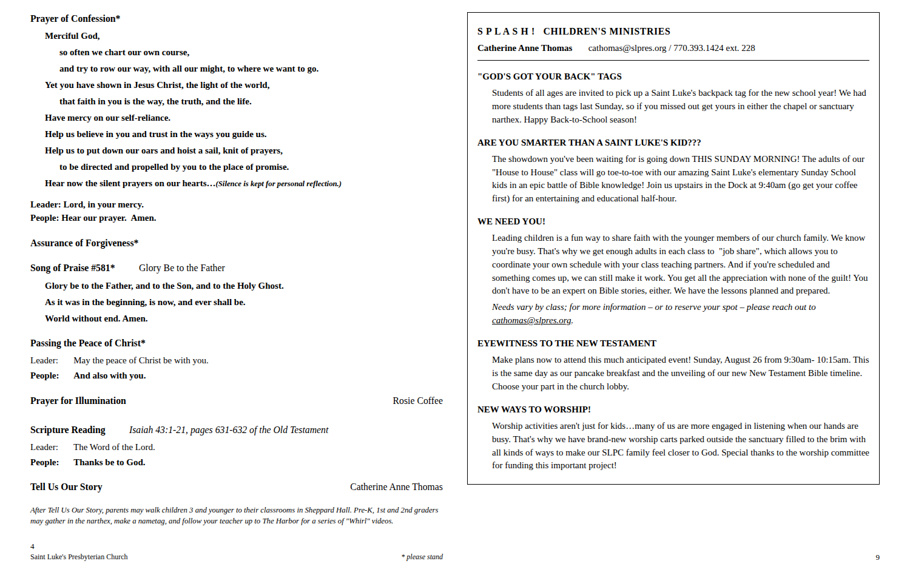Prayer of Confession*
Merciful God,
so often we chart our own course,
and try to row our way, with all our might, to where we want to go.
Yet you have shown in Jesus Christ, the light of the world,
that faith in you is the way, the truth, and the life.
Have mercy on our self-reliance.
Help us believe in you and trust in the ways you guide us.
Help us to put down our oars and hoist a sail, knit of prayers,
to be directed and propelled by you to the place of promise.
Hear now the silent prayers on our hearts…(Silence is kept for personal reflection.)
Leader: Lord, in your mercy.
People: Hear our prayer. Amen.
Assurance of Forgiveness*
Song of Praise #581*Glory Be to the Father
Glory be to the Father, and to the Son, and to the Holy Ghost.
As it was in the beginning, is now, and ever shall be.
World without end. Amen.
Passing the Peace of Christ*
Leader: May the peace of Christ be with you.
People: And also with you.
Prayer for IlluminationRosie Coffee
Scripture ReadingIsaiah 43:1-21, pages 631-632 of the Old Testament
Leader: The Word of the Lord.
People: Thanks be to God.
Tell Us Our StoryCatherine Anne Thomas
After Tell Us Our Story, parents may walk children 3 and younger to their classrooms in Sheppard Hall. Pre-K, 1st and 2nd graders may gather in the narthex, make a nametag, and follow your teacher up to The Harbor for a series of "Whirl" videos.
4
Saint Luke's Presbyterian Church
* please stand
S P L A S H ! CHILDREN'S MINISTRIES
Catherine Anne Thomas cathomas@slpres.org / 770.393.1424 ext. 228
"GOD'S GOT YOUR BACK" TAGS
Students of all ages are invited to pick up a Saint Luke's backpack tag for the new school year! We had more students than tags last Sunday, so if you missed out get yours in either the chapel or sanctuary narthex. Happy Back-to-School season!
ARE YOU SMARTER THAN A SAINT LUKE'S KID???
The showdown you've been waiting for is going down THIS SUNDAY MORNING! The adults of our "House to House" class will go toe-to-toe with our amazing Saint Luke's elementary Sunday School kids in an epic battle of Bible knowledge! Join us upstairs in the Dock at 9:40am (go get your coffee first) for an entertaining and educational half-hour.
WE NEED YOU!
Leading children is a fun way to share faith with the younger members of our church family. We know you're busy. That's why we get enough adults in each class to "job share", which allows you to coordinate your own schedule with your class teaching partners. And if you're scheduled and something comes up, we can still make it work. You get all the appreciation with none of the guilt! You don't have to be an expert on Bible stories, either. We have the lessons planned and prepared.
Needs vary by class; for more information – or to reserve your spot – please reach out to cathomas@slpres.org.
EYEWITNESS TO THE NEW TESTAMENT
Make plans now to attend this much anticipated event! Sunday, August 26 from 9:30am- 10:15am. This is the same day as our pancake breakfast and the unveiling of our new New Testament Bible timeline. Choose your part in the church lobby.
NEW WAYS TO WORSHIP!
Worship activities aren't just for kids…many of us are more engaged in listening when our hands are busy. That's why we have brand-new worship carts parked outside the sanctuary filled to the brim with all kinds of ways to make our SLPC family feel closer to God. Special thanks to the worship committee for funding this important project!
9